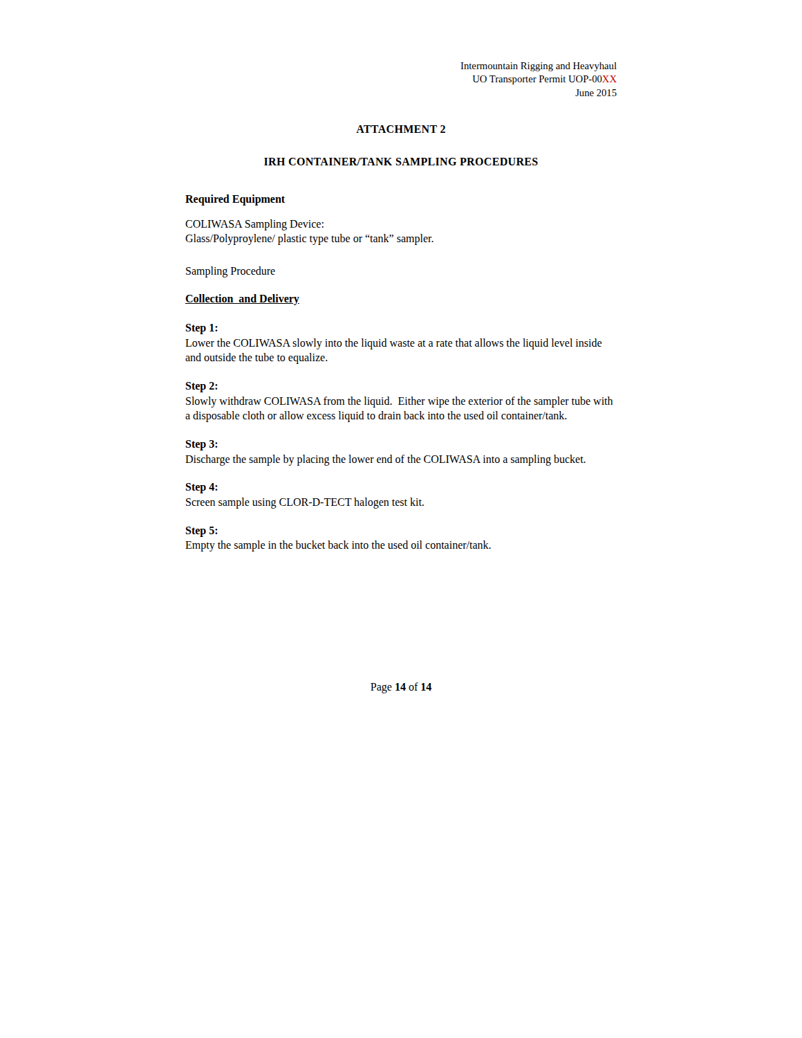Intermountain Rigging and Heavyhaul
UO Transporter Permit UOP-00XX
June 2015
ATTACHMENT 2
IRH CONTAINER/TANK SAMPLING PROCEDURES
Required Equipment
COLIWASA Sampling Device:
Glass/Polyproylene/ plastic type tube or “tank” sampler.
Sampling Procedure
Collection and Delivery
Step 1: Lower the COLIWASA slowly into the liquid waste at a rate that allows the liquid level inside and outside the tube to equalize.
Step 2: Slowly withdraw COLIWASA from the liquid. Either wipe the exterior of the sampler tube with a disposable cloth or allow excess liquid to drain back into the used oil container/tank.
Step 3: Discharge the sample by placing the lower end of the COLIWASA into a sampling bucket.
Step 4: Screen sample using CLOR-D-TECT halogen test kit.
Step 5: Empty the sample in the bucket back into the used oil container/tank.
Page 14 of 14